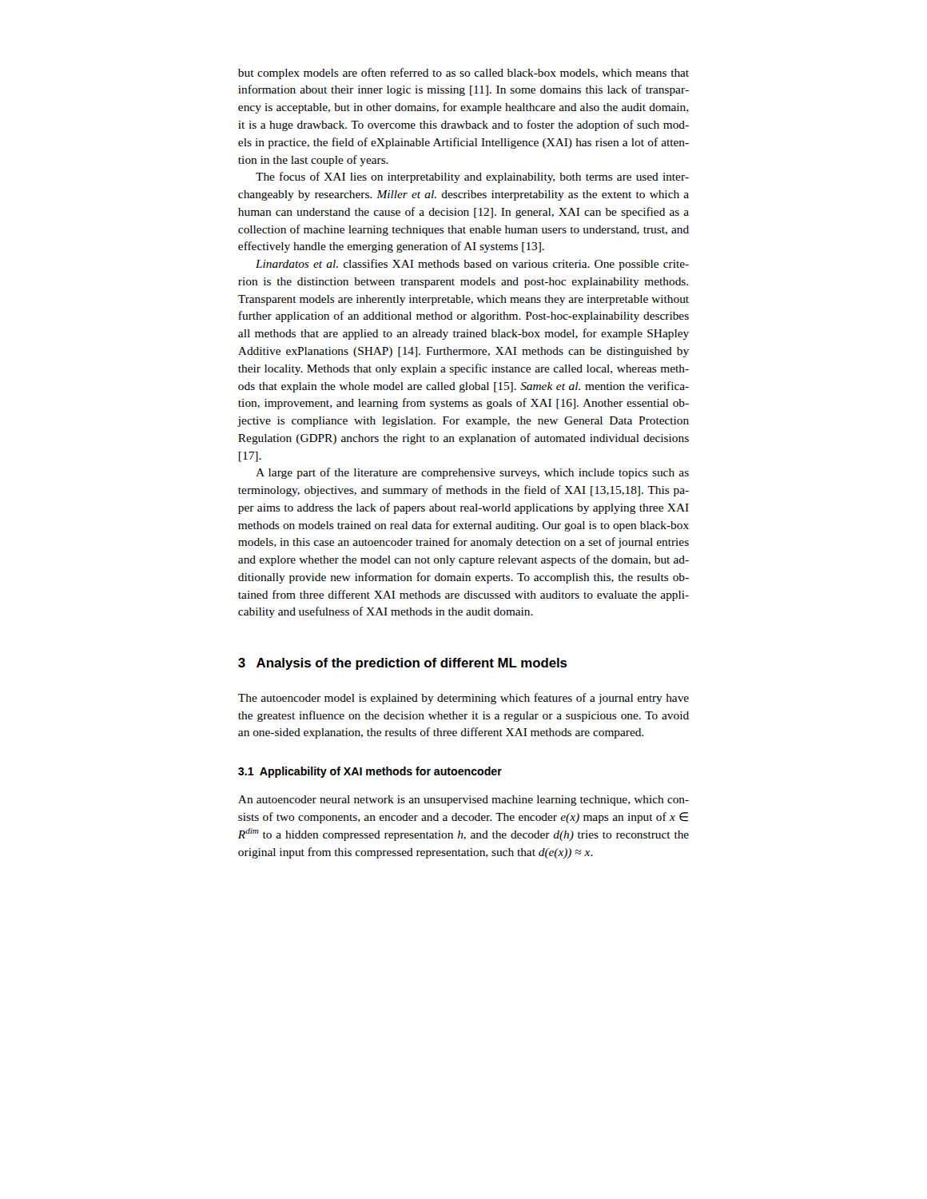but complex models are often referred to as so called black-box models, which means that information about their inner logic is missing [11]. In some domains this lack of transparency is acceptable, but in other domains, for example healthcare and also the audit domain, it is a huge drawback. To overcome this drawback and to foster the adoption of such models in practice, the field of eXplainable Artificial Intelligence (XAI) has risen a lot of attention in the last couple of years.
The focus of XAI lies on interpretability and explainability, both terms are used interchangeably by researchers. Miller et al. describes interpretability as the extent to which a human can understand the cause of a decision [12]. In general, XAI can be specified as a collection of machine learning techniques that enable human users to understand, trust, and effectively handle the emerging generation of AI systems [13].
Linardatos et al. classifies XAI methods based on various criteria. One possible criterion is the distinction between transparent models and post-hoc explainability methods. Transparent models are inherently interpretable, which means they are interpretable without further application of an additional method or algorithm. Post-hoc-explainability describes all methods that are applied to an already trained black-box model, for example SHapley Additive exPlanations (SHAP) [14]. Furthermore, XAI methods can be distinguished by their locality. Methods that only explain a specific instance are called local, whereas methods that explain the whole model are called global [15]. Samek et al. mention the verification, improvement, and learning from systems as goals of XAI [16]. Another essential objective is compliance with legislation. For example, the new General Data Protection Regulation (GDPR) anchors the right to an explanation of automated individual decisions [17].
A large part of the literature are comprehensive surveys, which include topics such as terminology, objectives, and summary of methods in the field of XAI [13,15,18]. This paper aims to address the lack of papers about real-world applications by applying three XAI methods on models trained on real data for external auditing. Our goal is to open black-box models, in this case an autoencoder trained for anomaly detection on a set of journal entries and explore whether the model can not only capture relevant aspects of the domain, but additionally provide new information for domain experts. To accomplish this, the results obtained from three different XAI methods are discussed with auditors to evaluate the applicability and usefulness of XAI methods in the audit domain.
3 Analysis of the prediction of different ML models
The autoencoder model is explained by determining which features of a journal entry have the greatest influence on the decision whether it is a regular or a suspicious one. To avoid an one-sided explanation, the results of three different XAI methods are compared.
3.1 Applicability of XAI methods for autoencoder
An autoencoder neural network is an unsupervised machine learning technique, which consists of two components, an encoder and a decoder. The encoder e(x) maps an input of x ∈ Rdim to a hidden compressed representation h, and the decoder d(h) tries to reconstruct the original input from this compressed representation, such that d(e(x)) ≈ x.